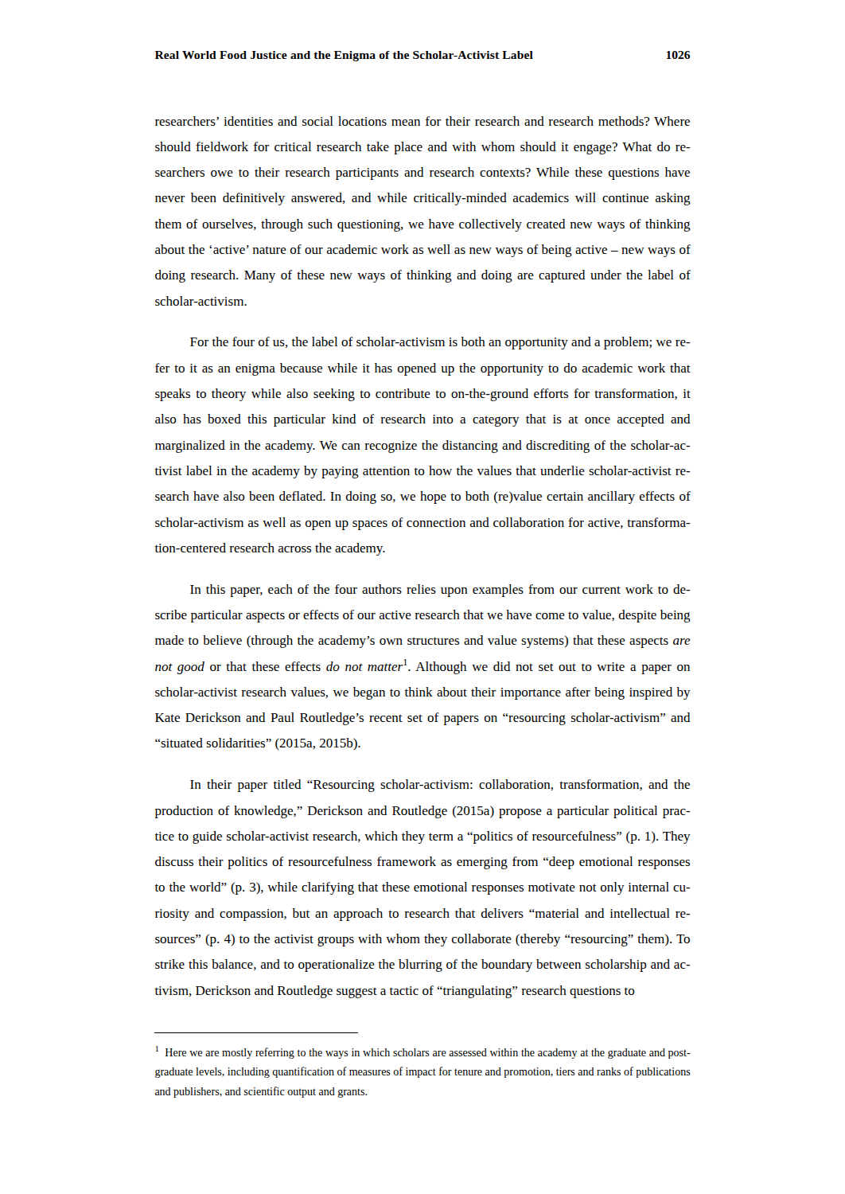Real World Food Justice and the Enigma of the Scholar-Activist Label 1026
researchers’ identities and social locations mean for their research and research methods? Where should fieldwork for critical research take place and with whom should it engage? What do researchers owe to their research participants and research contexts? While these questions have never been definitively answered, and while critically-minded academics will continue asking them of ourselves, through such questioning, we have collectively created new ways of thinking about the ‘active’ nature of our academic work as well as new ways of being active – new ways of doing research. Many of these new ways of thinking and doing are captured under the label of scholar-activism.
For the four of us, the label of scholar-activism is both an opportunity and a problem; we refer to it as an enigma because while it has opened up the opportunity to do academic work that speaks to theory while also seeking to contribute to on-the-ground efforts for transformation, it also has boxed this particular kind of research into a category that is at once accepted and marginalized in the academy. We can recognize the distancing and discrediting of the scholar-activist label in the academy by paying attention to how the values that underlie scholar-activist research have also been deflated. In doing so, we hope to both (re)value certain ancillary effects of scholar-activism as well as open up spaces of connection and collaboration for active, transformation-centered research across the academy.
In this paper, each of the four authors relies upon examples from our current work to describe particular aspects or effects of our active research that we have come to value, despite being made to believe (through the academy’s own structures and value systems) that these aspects are not good or that these effects do not matter 1. Although we did not set out to write a paper on scholar-activist research values, we began to think about their importance after being inspired by Kate Derickson and Paul Routledge’s recent set of papers on “resourcing scholar-activism” and “situated solidarities” (2015a, 2015b).
In their paper titled “Resourcing scholar-activism: collaboration, transformation, and the production of knowledge,” Derickson and Routledge (2015a) propose a particular political practice to guide scholar-activist research, which they term a “politics of resourcefulness” (p. 1). They discuss their politics of resourcefulness framework as emerging from “deep emotional responses to the world” (p. 3), while clarifying that these emotional responses motivate not only internal curiosity and compassion, but an approach to research that delivers “material and intellectual resources” (p. 4) to the activist groups with whom they collaborate (thereby “resourcing” them). To strike this balance, and to operationalize the blurring of the boundary between scholarship and activism, Derickson and Routledge suggest a tactic of “triangulating” research questions to
1 Here we are mostly referring to the ways in which scholars are assessed within the academy at the graduate and postgraduate levels, including quantification of measures of impact for tenure and promotion, tiers and ranks of publications and publishers, and scientific output and grants.